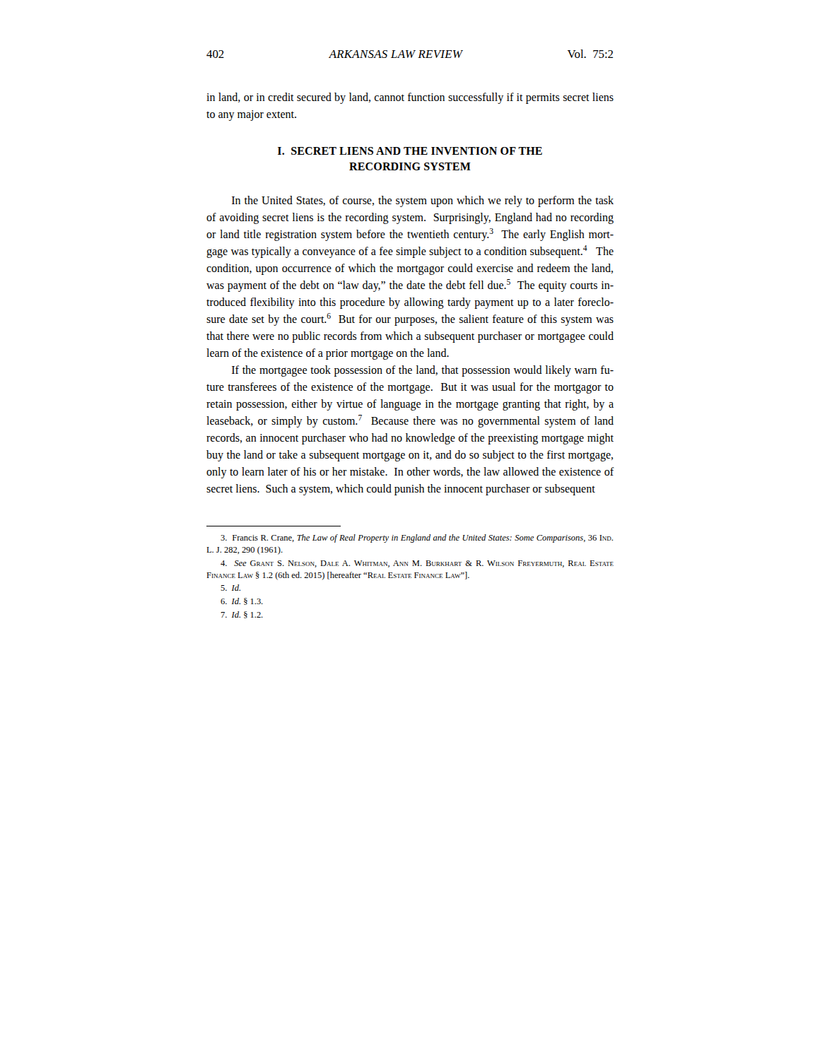402 ARKANSAS LAW REVIEW Vol. 75:2
in land, or in credit secured by land, cannot function successfully if it permits secret liens to any major extent.
I. Secret Liens and the Invention of the
Recording System
In the United States, of course, the system upon which we rely to perform the task of avoiding secret liens is the recording system. Surprisingly, England had no recording or land title registration system before the twentieth century.3 The early English mortgage was typically a conveyance of a fee simple subject to a condition subsequent.4 The condition, upon occurrence of which the mortgagor could exercise and redeem the land, was payment of the debt on “law day,” the date the debt fell due.5 The equity courts introduced flexibility into this procedure by allowing tardy payment up to a later foreclosure date set by the court.6 But for our purposes, the salient feature of this system was that there were no public records from which a subsequent purchaser or mortgagee could learn of the existence of a prior mortgage on the land.
If the mortgagee took possession of the land, that possession would likely warn future transferees of the existence of the mortgage. But it was usual for the mortgagor to retain possession, either by virtue of language in the mortgage granting that right, by a leaseback, or simply by custom.7 Because there was no governmental system of land records, an innocent purchaser who had no knowledge of the preexisting mortgage might buy the land or take a subsequent mortgage on it, and do so subject to the first mortgage, only to learn later of his or her mistake. In other words, the law allowed the existence of secret liens. Such a system, which could punish the innocent purchaser or subsequent
3. Francis R. Crane, The Law of Real Property in England and the United States: Some Comparisons, 36 Ind. L. J. 282, 290 (1961).
4. See Grant S. Nelson, Dale A. Whitman, Ann M. Burkhart & R. Wilson Freyermuth, Real Estate Finance Law § 1.2 (6th ed. 2015) [hereafter “Real Estate Finance Law”].
5. Id.
6. Id. § 1.3.
7. Id. § 1.2.